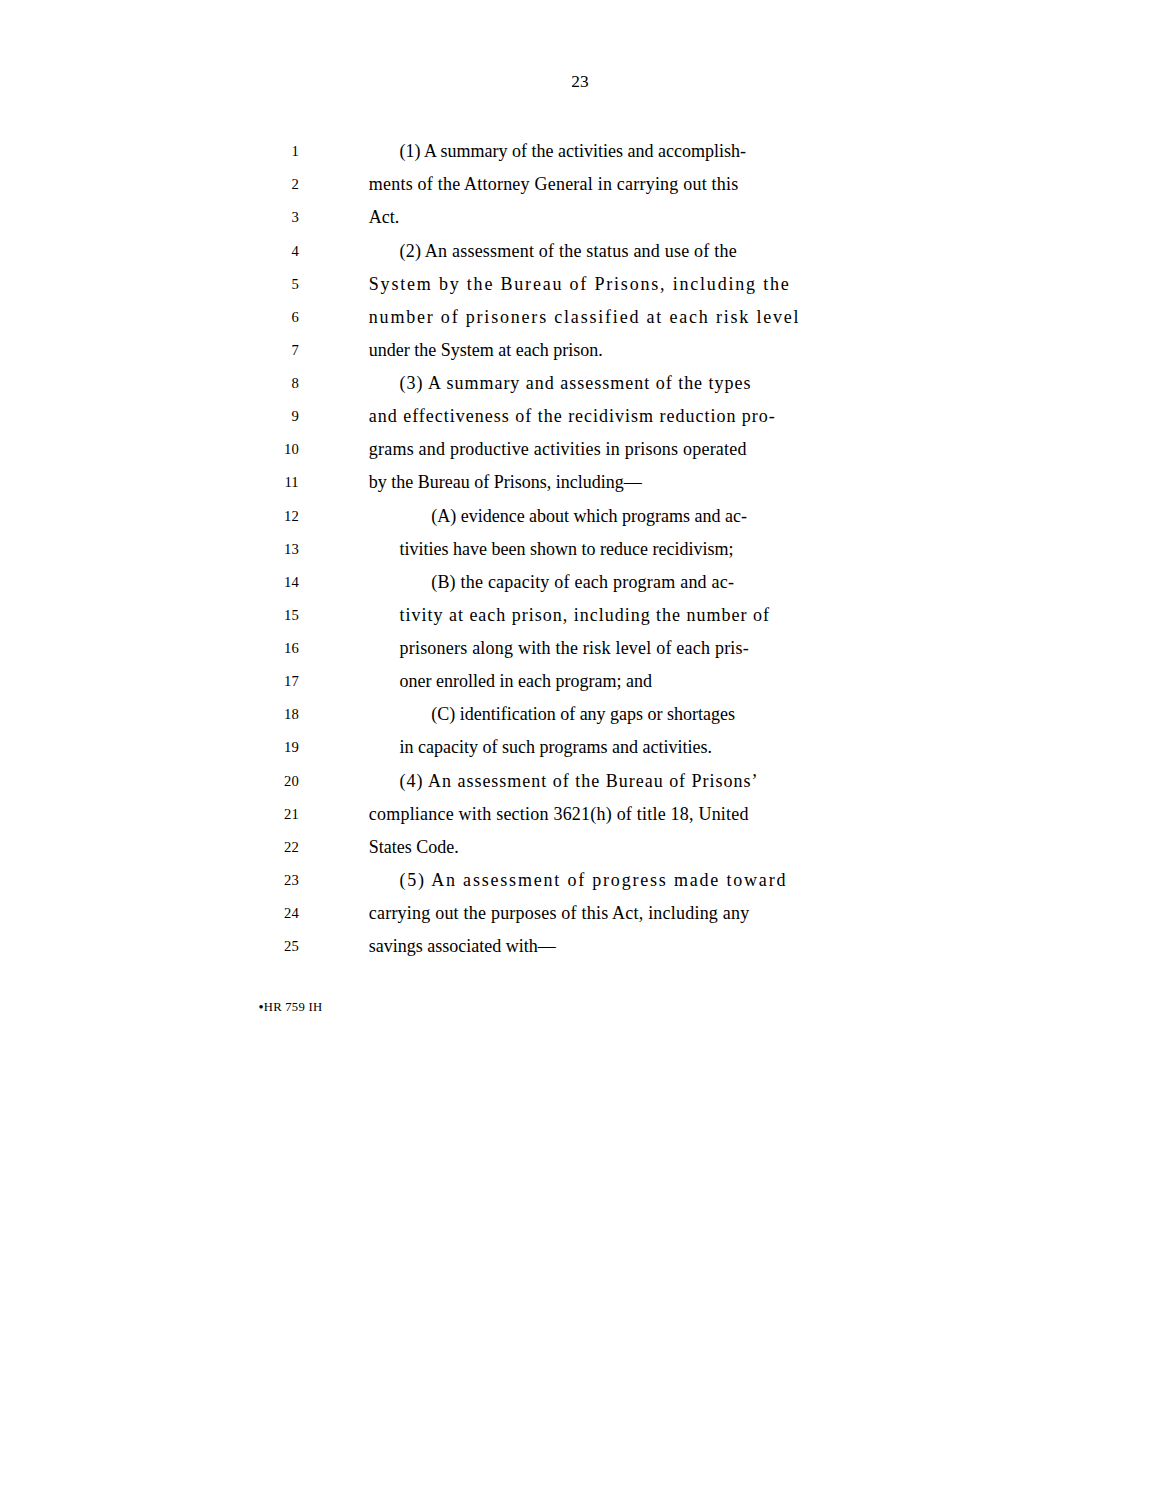23
(1) A summary of the activities and accomplish-
ments of the Attorney General in carrying out this
Act.
(2) An assessment of the status and use of the
System by the Bureau of Prisons, including the
number of prisoners classified at each risk level
under the System at each prison.
(3) A summary and assessment of the types
and effectiveness of the recidivism reduction pro-
grams and productive activities in prisons operated
by the Bureau of Prisons, including—
(A) evidence about which programs and ac-
tivities have been shown to reduce recidivism;
(B) the capacity of each program and ac-
tivity at each prison, including the number of
prisoners along with the risk level of each pris-
oner enrolled in each program; and
(C) identification of any gaps or shortages
in capacity of such programs and activities.
(4) An assessment of the Bureau of Prisons’
compliance with section 3621(h) of title 18, United
States Code.
(5) An assessment of progress made toward
carrying out the purposes of this Act, including any
savings associated with—
•HR 759 IH